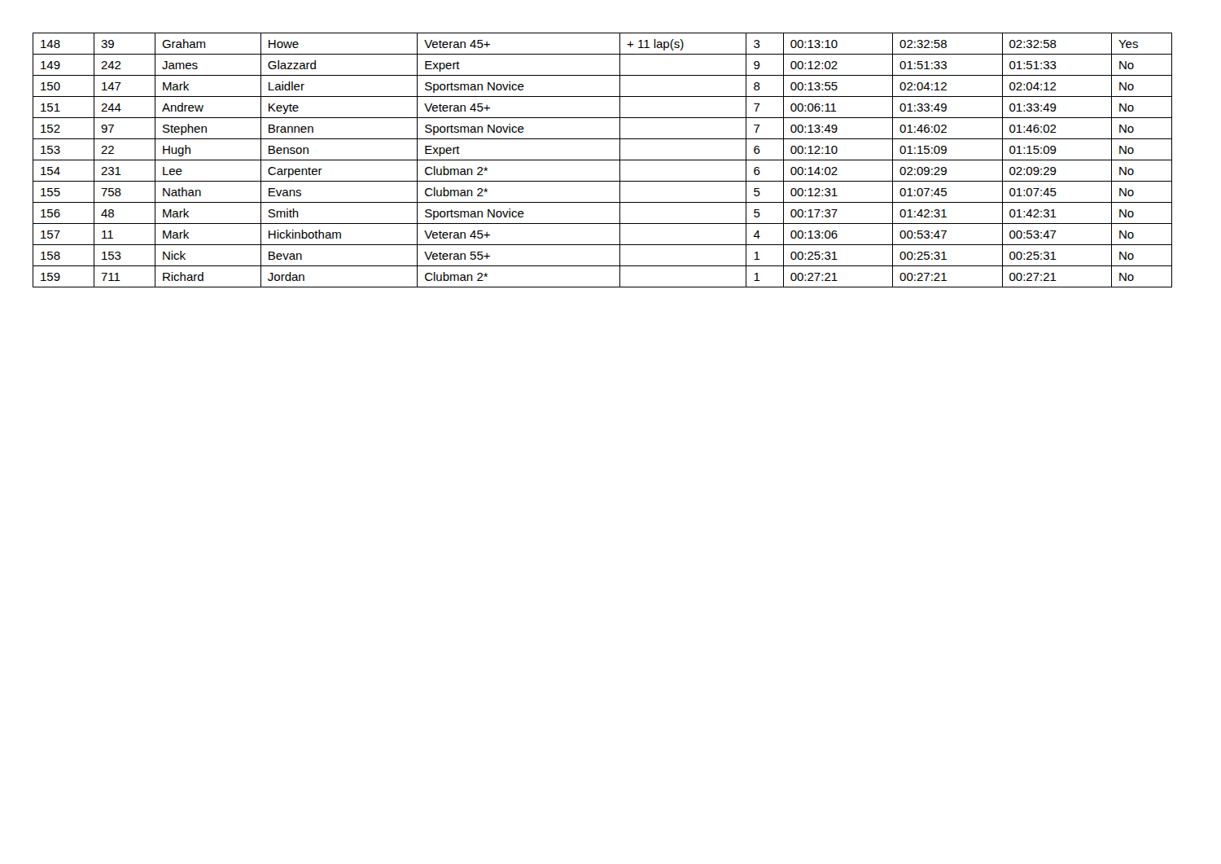| 148 | 39 | Graham | Howe | Veteran 45+ | + 11 lap(s) | 3 | 00:13:10 | 02:32:58 | 02:32:58 | Yes |
| 149 | 242 | James | Glazzard | Expert | | 9 | 00:12:02 | 01:51:33 | 01:51:33 | No |
| 150 | 147 | Mark | Laidler | Sportsman Novice | | 8 | 00:13:55 | 02:04:12 | 02:04:12 | No |
| 151 | 244 | Andrew | Keyte | Veteran 45+ | | 7 | 00:06:11 | 01:33:49 | 01:33:49 | No |
| 152 | 97 | Stephen | Brannen | Sportsman Novice | | 7 | 00:13:49 | 01:46:02 | 01:46:02 | No |
| 153 | 22 | Hugh | Benson | Expert | | 6 | 00:12:10 | 01:15:09 | 01:15:09 | No |
| 154 | 231 | Lee | Carpenter | Clubman 2* | | 6 | 00:14:02 | 02:09:29 | 02:09:29 | No |
| 155 | 758 | Nathan | Evans | Clubman 2* | | 5 | 00:12:31 | 01:07:45 | 01:07:45 | No |
| 156 | 48 | Mark | Smith | Sportsman Novice | | 5 | 00:17:37 | 01:42:31 | 01:42:31 | No |
| 157 | 11 | Mark | Hickinbotham | Veteran 45+ | | 4 | 00:13:06 | 00:53:47 | 00:53:47 | No |
| 158 | 153 | Nick | Bevan | Veteran 55+ | | 1 | 00:25:31 | 00:25:31 | 00:25:31 | No |
| 159 | 711 | Richard | Jordan | Clubman 2* | | 1 | 00:27:21 | 00:27:21 | 00:27:21 | No |